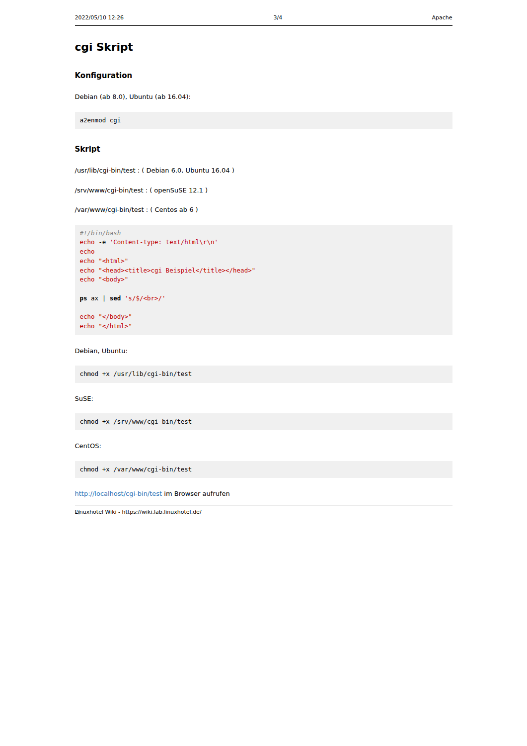2022/05/10 12:26
3/4
Apache
cgi Skript
Konfiguration
Debian (ab 8.0), Ubuntu (ab 16.04):
a2enmod cgi
Skript
/usr/lib/cgi-bin/test : ( Debian 6.0, Ubuntu 16.04 )
/srv/www/cgi-bin/test : ( openSuSE 12.1 )
/var/www/cgi-bin/test : ( Centos ab 6 )
#!/bin/bash
echo -e 'Content-type: text/html\r\n'
echo
echo "<html>"
echo "<head><title>cgi Beispiel</title></head>"
echo "<body>"

ps ax | sed 's/$/<br>/'

echo "</body>"
echo "</html>"
Debian, Ubuntu:
chmod +x /usr/lib/cgi-bin/test
SuSE:
chmod +x /srv/www/cgi-bin/test
CentOS:
chmod +x /var/www/cgi-bin/test
http://localhost/cgi-bin/test im Browser aufrufen
2)
Linuxhotel Wiki - https://wiki.lab.linuxhotel.de/